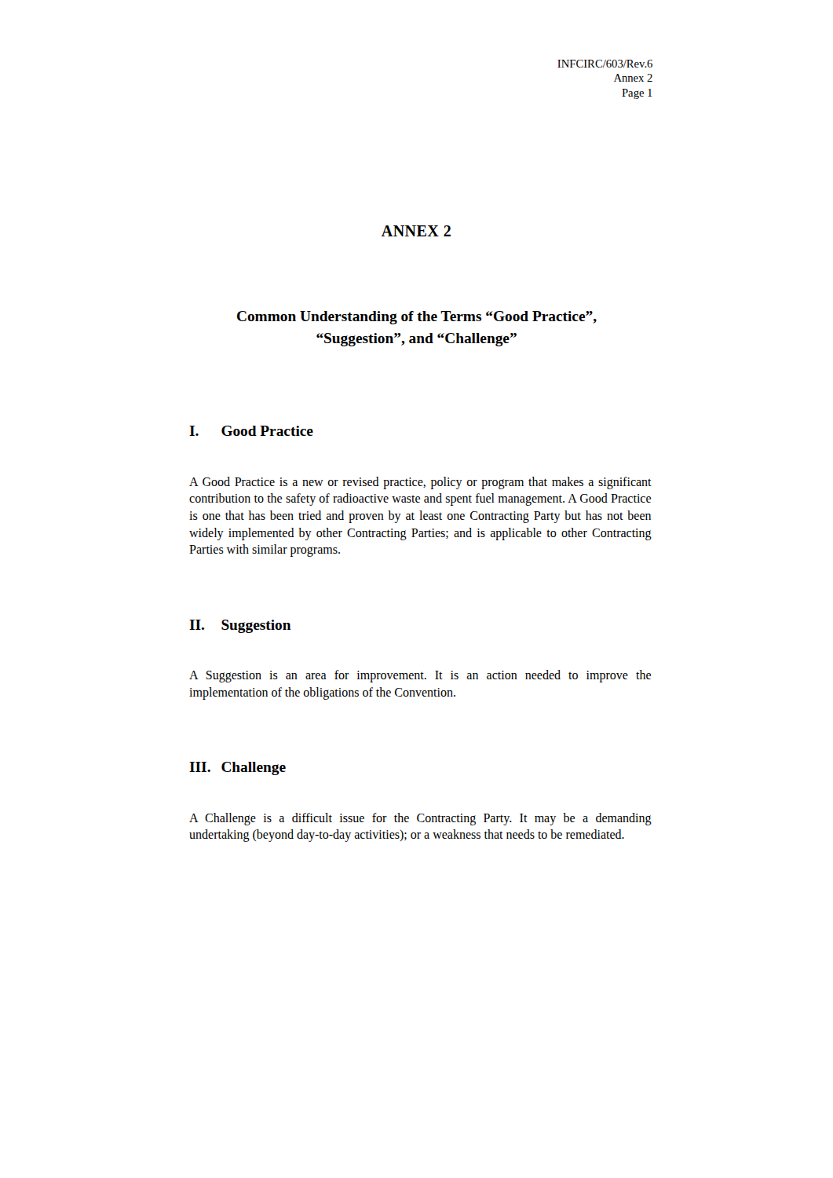INFCIRC/603/Rev.6
Annex 2
Page 1
ANNEX 2
Common Understanding of the Terms “Good Practice”,
“Suggestion”, and “Challenge”
I. Good Practice
A Good Practice is a new or revised practice, policy or program that makes a significant contribution to the safety of radioactive waste and spent fuel management. A Good Practice is one that has been tried and proven by at least one Contracting Party but has not been widely implemented by other Contracting Parties; and is applicable to other Contracting Parties with similar programs.
II. Suggestion
A Suggestion is an area for improvement. It is an action needed to improve the implementation of the obligations of the Convention.
III. Challenge
A Challenge is a difficult issue for the Contracting Party. It may be a demanding undertaking (beyond day-to-day activities); or a weakness that needs to be remediated.